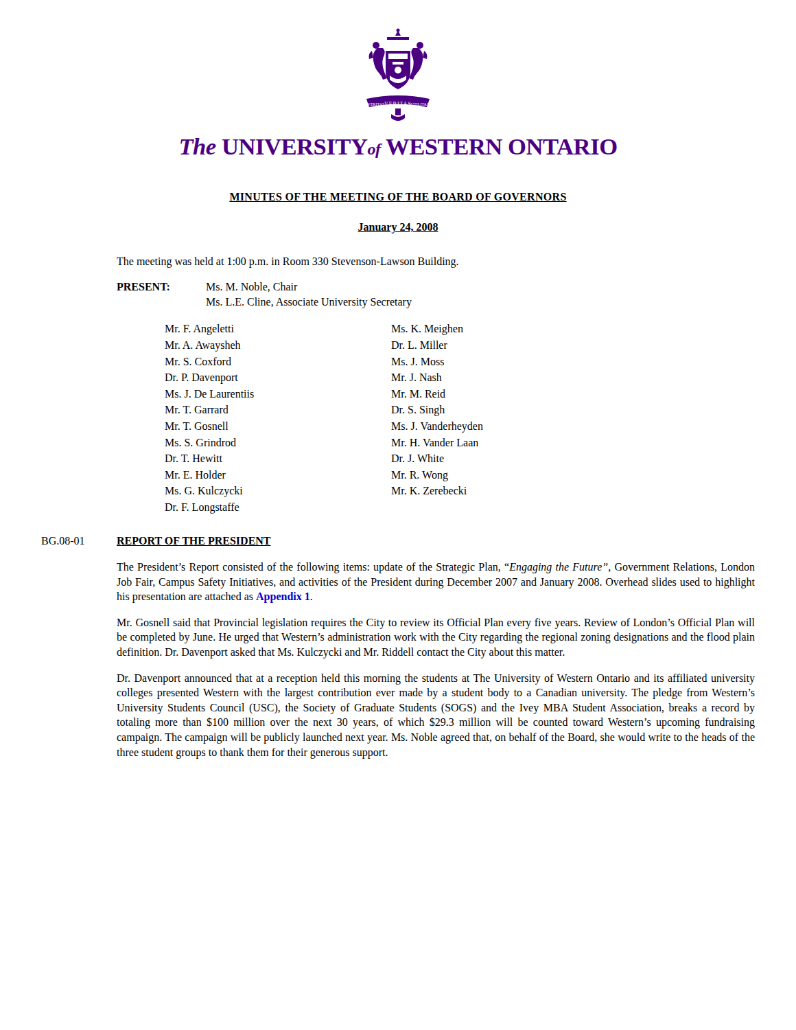VERITAS VERITAS UTILITAS
The UNIVERSITY of WESTERN ONTARIO
MINUTES OF THE MEETING OF THE BOARD OF GOVERNORS
January 24, 2008
The meeting was held at 1:00 p.m. in Room 330 Stevenson-Lawson Building.
PRESENT:
Ms. M. Noble, Chair
Ms. L.E. Cline, Associate University Secretary
| Mr. F. Angeletti | Ms. K. Meighen |
| Mr. A. Awaysheh | Dr. L. Miller |
| Mr. S. Coxford | Ms. J. Moss |
| Dr. P. Davenport | Mr. J. Nash |
| Ms. J. De Laurentiis | Mr. M. Reid |
| Mr. T. Garrard | Dr. S. Singh |
| Mr. T. Gosnell | Ms. J. Vanderheyden |
| Ms. S. Grindrod | Mr. H. Vander Laan |
| Dr. T. Hewitt | Dr. J. White |
| Mr. E. Holder | Mr. R. Wong |
| Ms. G. Kulczycki | Mr. K. Zerebecki |
| Dr. F. Longstaffe | |
BG.08-01
REPORT OF THE PRESIDENT
The President’s Report consisted of the following items: update of the Strategic Plan, “Engaging the Future”, Government Relations, London Job Fair, Campus Safety Initiatives, and activities of the President during December 2007 and January 2008. Overhead slides used to highlight his presentation are attached as Appendix 1.
Mr. Gosnell said that Provincial legislation requires the City to review its Official Plan every five years. Review of London’s Official Plan will be completed by June. He urged that Western’s administration work with the City regarding the regional zoning designations and the flood plain definition. Dr. Davenport asked that Ms. Kulczycki and Mr. Riddell contact the City about this matter.
Dr. Davenport announced that at a reception held this morning the students at The University of Western Ontario and its affiliated university colleges presented Western with the largest contribution ever made by a student body to a Canadian university. The pledge from Western’s University Students Council (USC), the Society of Graduate Students (SOGS) and the Ivey MBA Student Association, breaks a record by totaling more than $100 million over the next 30 years, of which $29.3 million will be counted toward Western’s upcoming fundraising campaign. The campaign will be publicly launched next year. Ms. Noble agreed that, on behalf of the Board, she would write to the heads of the three student groups to thank them for their generous support.